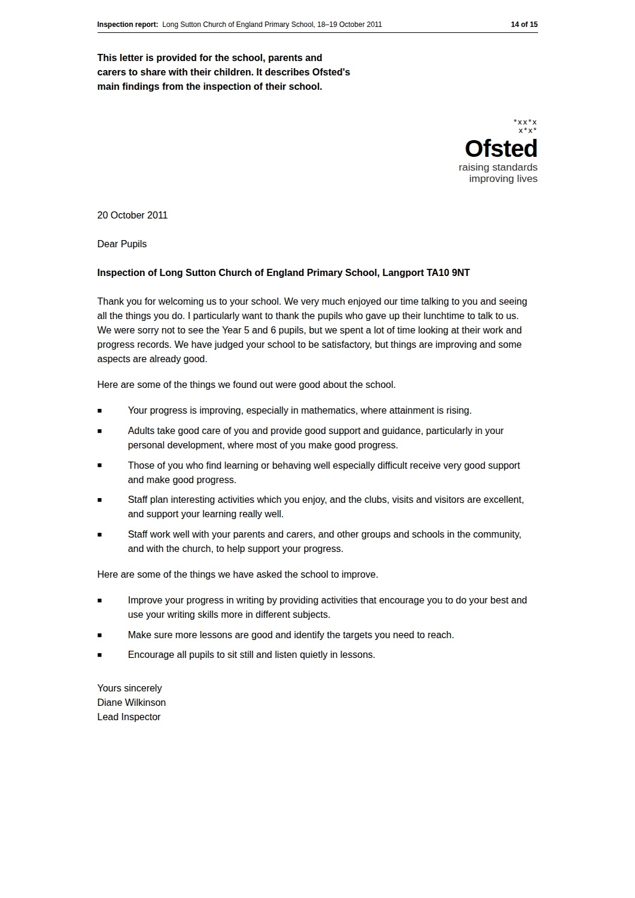Inspection report: Long Sutton Church of England Primary School, 18–19 October 2011 14 of 15
This letter is provided for the school, parents and
carers to share with their children. It describes Ofsted's
main findings from the inspection of their school.
*xx*x
x*x*
Ofsted
raising standards
improving lives
20 October 2011
Dear Pupils
Inspection of Long Sutton Church of England Primary School, Langport TA10 9NT
Thank you for welcoming us to your school. We very much enjoyed our time talking to you and seeing all the things you do. I particularly want to thank the pupils who gave up their lunchtime to talk to us. We were sorry not to see the Year 5 and 6 pupils, but we spent a lot of time looking at their work and progress records. We have judged your school to be satisfactory, but things are improving and some aspects are already good.
Here are some of the things we found out were good about the school.
Your progress is improving, especially in mathematics, where attainment is rising.
Adults take good care of you and provide good support and guidance, particularly in your personal development, where most of you make good progress.
Those of you who find learning or behaving well especially difficult receive very good support and make good progress.
Staff plan interesting activities which you enjoy, and the clubs, visits and visitors are excellent, and support your learning really well.
Staff work well with your parents and carers, and other groups and schools in the community, and with the church, to help support your progress.
Here are some of the things we have asked the school to improve.
Improve your progress in writing by providing activities that encourage you to do your best and use your writing skills more in different subjects.
Make sure more lessons are good and identify the targets you need to reach.
Encourage all pupils to sit still and listen quietly in lessons.
Yours sincerely
Diane Wilkinson
Lead Inspector